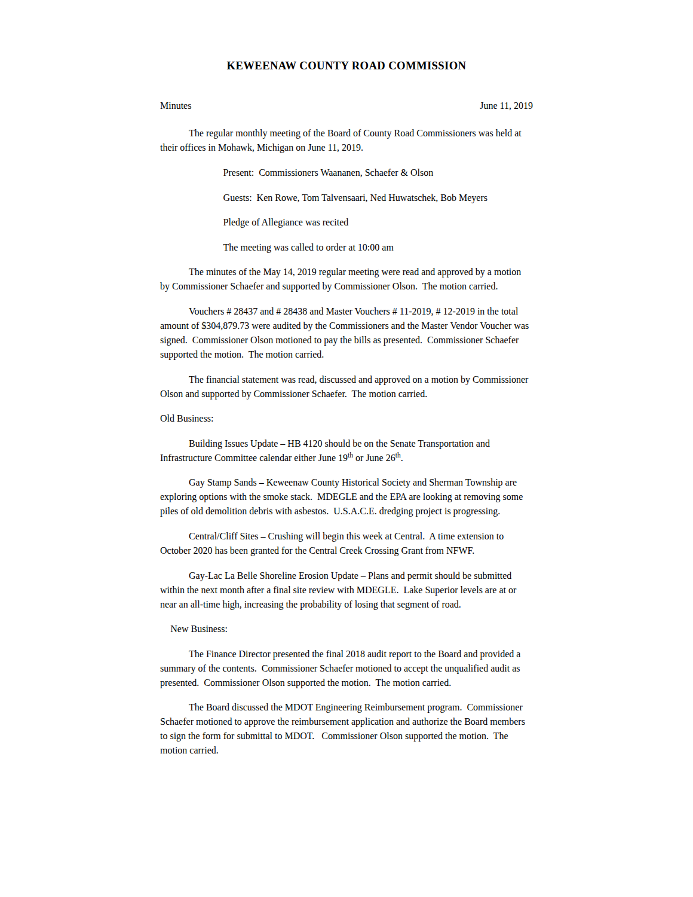KEWEENAW COUNTY ROAD COMMISSION
Minutes
June 11, 2019
The regular monthly meeting of the Board of County Road Commissioners was held at their offices in Mohawk, Michigan on June 11, 2019.
Present: Commissioners Waananen, Schaefer & Olson
Guests: Ken Rowe, Tom Talvensaari, Ned Huwatschek, Bob Meyers
Pledge of Allegiance was recited
The meeting was called to order at 10:00 am
The minutes of the May 14, 2019 regular meeting were read and approved by a motion by Commissioner Schaefer and supported by Commissioner Olson. The motion carried.
Vouchers # 28437 and # 28438 and Master Vouchers # 11-2019, # 12-2019 in the total amount of $304,879.73 were audited by the Commissioners and the Master Vendor Voucher was signed. Commissioner Olson motioned to pay the bills as presented. Commissioner Schaefer supported the motion. The motion carried.
The financial statement was read, discussed and approved on a motion by Commissioner Olson and supported by Commissioner Schaefer. The motion carried.
Old Business:
Building Issues Update – HB 4120 should be on the Senate Transportation and Infrastructure Committee calendar either June 19th or June 26th.
Gay Stamp Sands – Keweenaw County Historical Society and Sherman Township are exploring options with the smoke stack. MDEGLE and the EPA are looking at removing some piles of old demolition debris with asbestos. U.S.A.C.E. dredging project is progressing.
Central/Cliff Sites – Crushing will begin this week at Central. A time extension to October 2020 has been granted for the Central Creek Crossing Grant from NFWF.
Gay-Lac La Belle Shoreline Erosion Update – Plans and permit should be submitted within the next month after a final site review with MDEGLE. Lake Superior levels are at or near an all-time high, increasing the probability of losing that segment of road.
New Business:
The Finance Director presented the final 2018 audit report to the Board and provided a summary of the contents. Commissioner Schaefer motioned to accept the unqualified audit as presented. Commissioner Olson supported the motion. The motion carried.
The Board discussed the MDOT Engineering Reimbursement program. Commissioner Schaefer motioned to approve the reimbursement application and authorize the Board members to sign the form for submittal to MDOT. Commissioner Olson supported the motion. The motion carried.